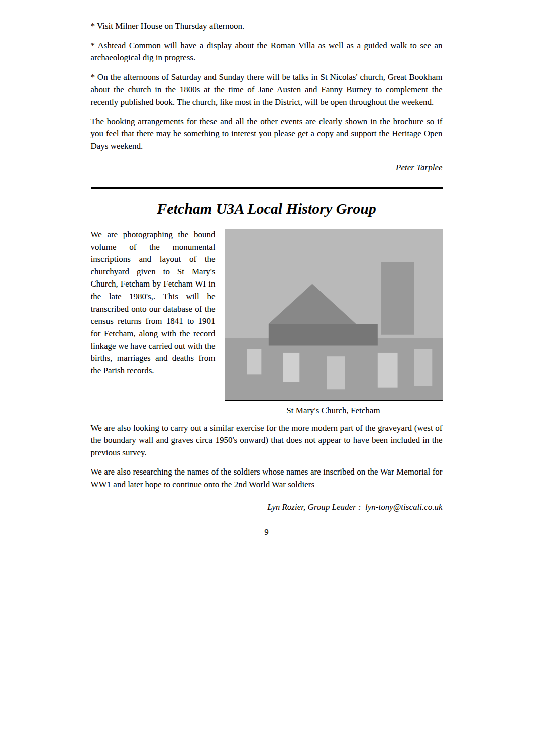* Visit Milner House on Thursday afternoon.
* Ashtead Common will have a display about the Roman Villa as well as a guided walk to see an archaeological dig in progress.
* On the afternoons of Saturday and Sunday there will be talks in St Nicolas' church, Great Bookham about the church in the 1800s at the time of Jane Austen and Fanny Burney to complement the recently published book. The church, like most in the District, will be open throughout the weekend.
The booking arrangements for these and all the other events are clearly shown in the brochure so if you feel that there may be something to interest you please get a copy and support the Heritage Open Days weekend.
Peter Tarplee
Fetcham U3A Local History Group
St Mary's Church, Fetcham
We are photographing the bound volume of the monumental inscriptions and layout of the churchyard given to St Mary's Church, Fetcham by Fetcham WI in the late 1980's,. This will be transcribed onto our database of the census returns from 1841 to 1901 for Fetcham, along with the record linkage we have carried out with the births, marriages and deaths from the Parish records.
We are also looking to carry out a similar exercise for the more modern part of the graveyard (west of the boundary wall and graves circa 1950's onward) that does not appear to have been included in the previous survey.
We are also researching the names of the soldiers whose names are inscribed on the War Memorial for WW1 and later hope to continue onto the 2nd World War soldiers
Lyn Rozier, Group Leader : lyn-tony@tiscali.co.uk
9